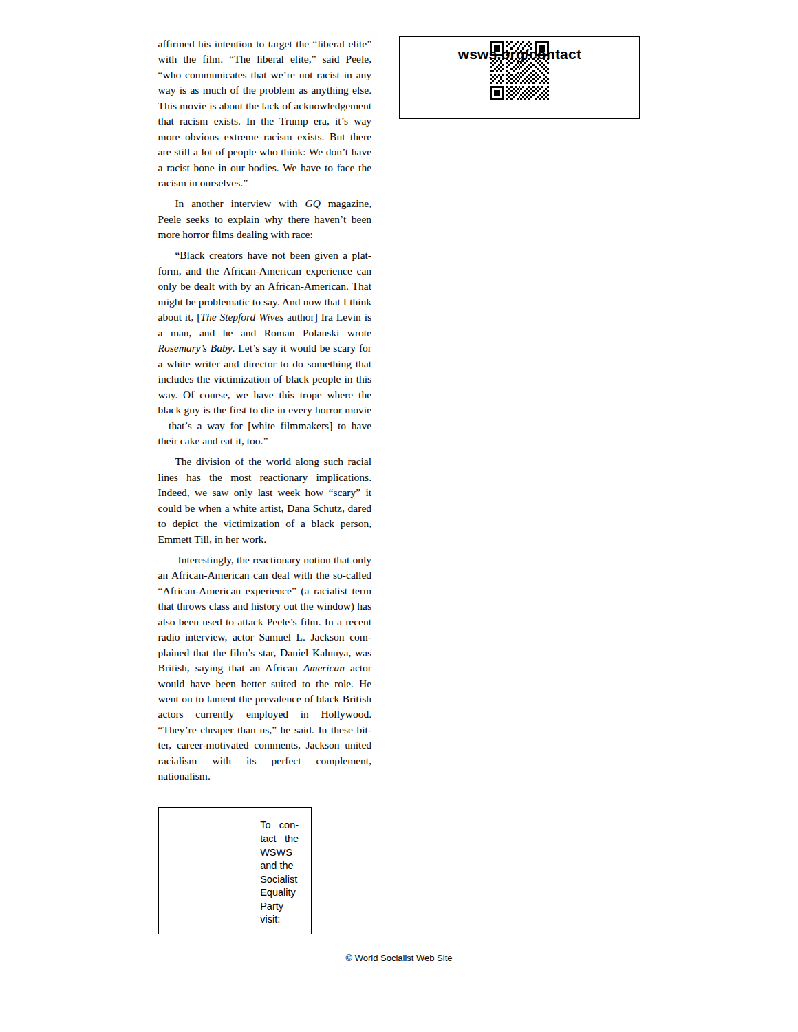affirmed his intention to target the “liberal elite” with the film. “The liberal elite,” said Peele, “who communicates that we’re not racist in any way is as much of the problem as anything else. This movie is about the lack of acknowledgement that racism exists. In the Trump era, it’s way more obvious extreme racism exists. But there are still a lot of people who think: We don’t have a racist bone in our bodies. We have to face the racism in ourselves.”
In another interview with GQ magazine, Peele seeks to explain why there haven’t been more horror films dealing with race:
“Black creators have not been given a platform, and the African-American experience can only be dealt with by an African-American. That might be problematic to say. And now that I think about it, [The Stepford Wives author] Ira Levin is a man, and he and Roman Polanski wrote Rosemary’s Baby. Let’s say it would be scary for a white writer and director to do something that includes the victimization of black people in this way. Of course, we have this trope where the black guy is the first to die in every horror movie—that’s a way for [white filmmakers] to have their cake and eat it, too.”
The division of the world along such racial lines has the most reactionary implications. Indeed, we saw only last week how “scary” it could be when a white artist, Dana Schutz, dared to depict the victimization of a black person, Emmett Till, in her work.
Interestingly, the reactionary notion that only an African-American can deal with the so-called “African-American experience” (a racialist term that throws class and history out the window) has also been used to attack Peele’s film. In a recent radio interview, actor Samuel L. Jackson complained that the film’s star, Daniel Kaluuya, was British, saying that an African American actor would have been better suited to the role. He went on to lament the prevalence of black British actors currently employed in Hollywood. “They’re cheaper than us,” he said. In these bitter, career-motivated comments, Jackson united racialism with its perfect complement, nationalism.
To contact the WSWS and the
Socialist Equality Party visit:
wsws.org/contact
© World Socialist Web Site